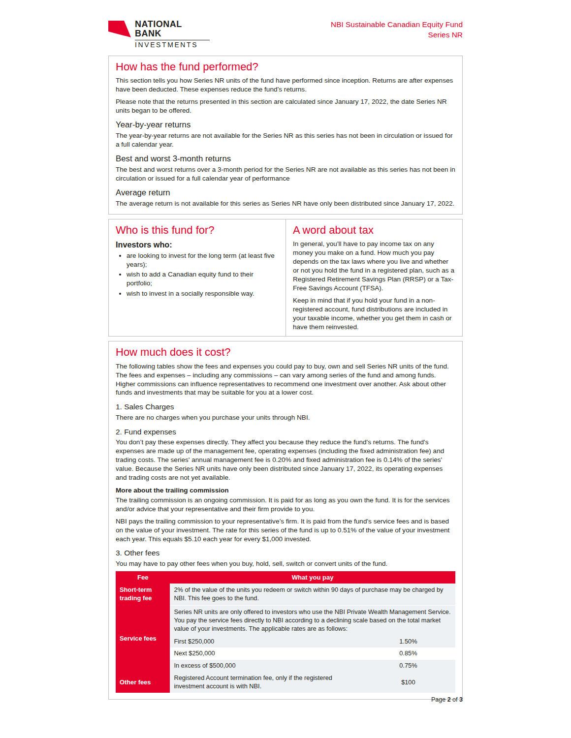NATIONAL BANK
INVESTMENTS
NBI Sustainable Canadian Equity Fund Series NR
How has the fund performed?
This section tells you how Series NR units of the fund have performed since inception. Returns are after expenses have been deducted. These expenses reduce the fund’s returns.
Please note that the returns presented in this section are calculated since January 17, 2022, the date Series NR units began to be offered.
Year-by-year returns
The year-by-year returns are not available for the Series NR as this series has not been in circulation or issued for a full calendar year.
Best and worst 3-month returns
The best and worst returns over a 3-month period for the Series NR are not available as this series has not been in circulation or issued for a full calendar year of performance
Average return
The average return is not available for this series as Series NR have only been distributed since January 17, 2022.
Who is this fund for?
Investors who:
are looking to invest for the long term (at least five years);
wish to add a Canadian equity fund to their portfolio;
wish to invest in a socially responsible way.
A word about tax
In general, you'll have to pay income tax on any money you make on a fund. How much you pay depends on the tax laws where you live and whether or not you hold the fund in a registered plan, such as a Registered Retirement Savings Plan (RRSP) or a Tax-Free Savings Account (TFSA).
Keep in mind that if you hold your fund in a non-registered account, fund distributions are included in your taxable income, whether you get them in cash or have them reinvested.
How much does it cost?
The following tables show the fees and expenses you could pay to buy, own and sell Series NR units of the fund. The fees and expenses – including any commissions – can vary among series of the fund and among funds. Higher commissions can influence representatives to recommend one investment over another. Ask about other funds and investments that may be suitable for you at a lower cost.
1. Sales Charges
There are no charges when you purchase your units through NBI.
2. Fund expenses
You don’t pay these expenses directly. They affect you because they reduce the fund's returns. The fund's expenses are made up of the management fee, operating expenses (including the fixed administration fee) and trading costs. The series' annual management fee is 0.20% and fixed administration fee is 0.14% of the series' value. Because the Series NR units have only been distributed since January 17, 2022, its operating expenses and trading costs are not yet available.
More about the trailing commission
The trailing commission is an ongoing commission. It is paid for as long as you own the fund. It is for the services and/or advice that your representative and their firm provide to you.
NBI pays the trailing commission to your representative’s firm. It is paid from the fund's service fees and is based on the value of your investment. The rate for this series of the fund is up to 0.51% of the value of your investment each year. This equals $5.10 each year for every $1,000 invested.
3. Other fees
You may have to pay other fees when you buy, hold, sell, switch or convert units of the fund.
| Fee | What you pay |
| --- | --- |
| Short-term trading fee | 2% of the value of the units you redeem or switch within 90 days of purchase may be charged by NBI. This fee goes to the fund. |
| Service fees | Series NR units are only offered to investors who use the NBI Private Wealth Management Service. You pay the service fees directly to NBI according to a declining scale based on the total market value of your investments. The applicable rates are as follows: / First $250,000 / 1.50% / / Next $250,000 / 0.85% / / In excess of $500,000 / 0.75% / |
| Other fees | / Registered Account termination fee, only if the registered investment account is with NBI. / $100 / |
Page 2 of 3